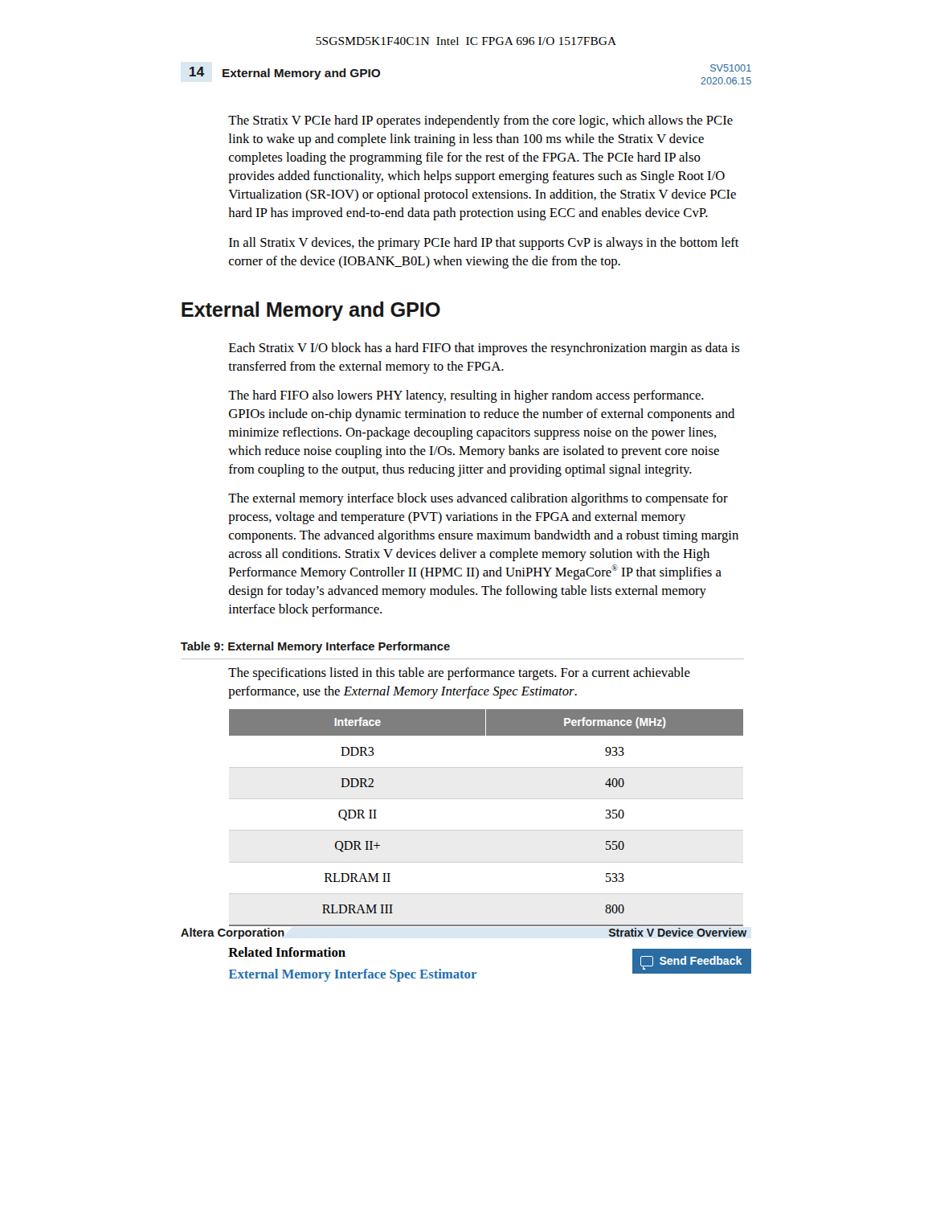5SGSMD5K1F40C1N Intel IC FPGA 696 I/O 1517FBGA
14
External Memory and GPIO
SV51001
2020.06.15
The Stratix V PCIe hard IP operates independently from the core logic, which allows the PCIe link to wake up and complete link training in less than 100 ms while the Stratix V device completes loading the programming file for the rest of the FPGA. The PCIe hard IP also provides added functionality, which helps support emerging features such as Single Root I/O Virtualization (SR-IOV) or optional protocol extensions. In addition, the Stratix V device PCIe hard IP has improved end-to-end data path protection using ECC and enables device CvP.
In all Stratix V devices, the primary PCIe hard IP that supports CvP is always in the bottom left corner of the device (IOBANK_B0L) when viewing the die from the top.
External Memory and GPIO
Each Stratix V I/O block has a hard FIFO that improves the resynchronization margin as data is transferred from the external memory to the FPGA.
The hard FIFO also lowers PHY latency, resulting in higher random access performance. GPIOs include on-chip dynamic termination to reduce the number of external components and minimize reflections. On-package decoupling capacitors suppress noise on the power lines, which reduce noise coupling into the I/Os. Memory banks are isolated to prevent core noise from coupling to the output, thus reducing jitter and providing optimal signal integrity.
The external memory interface block uses advanced calibration algorithms to compensate for process, voltage and temperature (PVT) variations in the FPGA and external memory components. The advanced algorithms ensure maximum bandwidth and a robust timing margin across all conditions. Stratix V devices deliver a complete memory solution with the High Performance Memory Controller II (HPMC II) and UniPHY MegaCore® IP that simplifies a design for today’s advanced memory modules. The following table lists external memory interface block performance.
Table 9: External Memory Interface Performance
The specifications listed in this table are performance targets. For a current achievable performance, use the External Memory Interface Spec Estimator.
| Interface | Performance (MHz) |
| --- | --- |
| DDR3 | 933 |
| DDR2 | 400 |
| QDR II | 350 |
| QDR II+ | 550 |
| RLDRAM II | 533 |
| RLDRAM III | 800 |
Related Information
External Memory Interface Spec Estimator
Altera Corporation
Stratix V Device Overview
Send Feedback